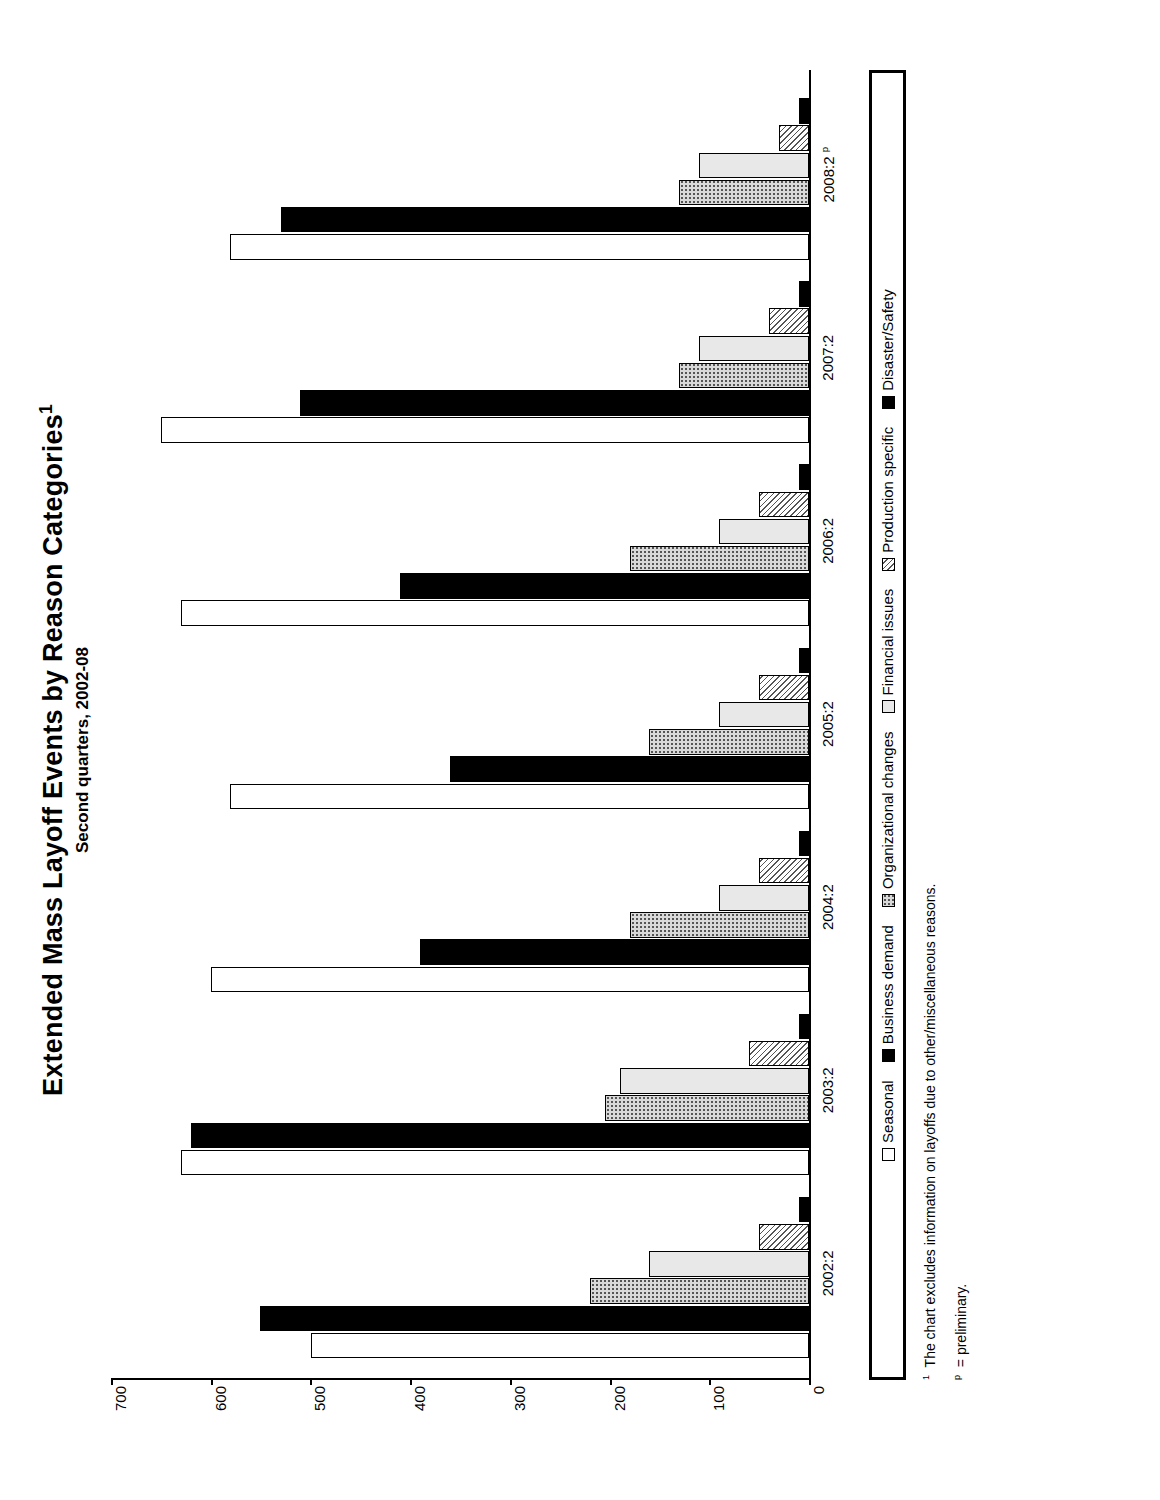Extended Mass Layoff Events by Reason Categories1
Second quarters, 2002-08
0
100
200
300
400
500
600
700
2002:2
2003:2
2004:2
2005:2
2006:2
2007:2
2008:2 p
Seasonal Business demand Organizational changes Financial issues Production specific Disaster/Safety
1 The chart excludes information on layoffs due to other/miscellaneous reasons.
p = preliminary.